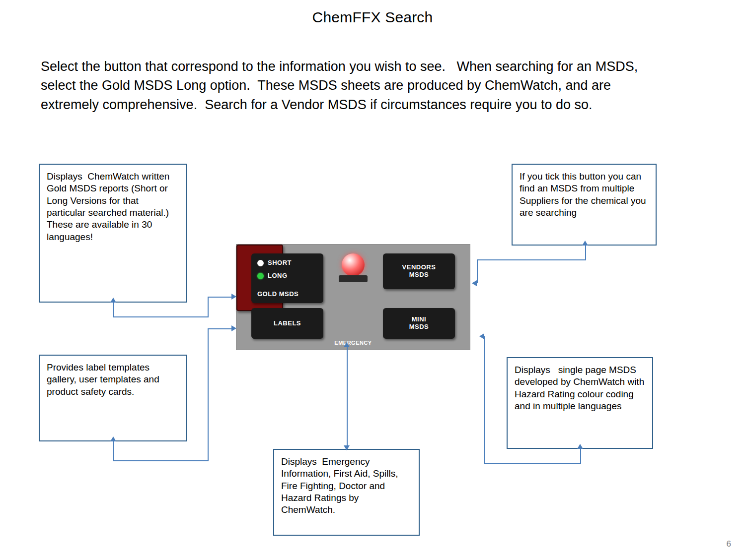ChemFFX Search
Select the button that correspond to the information you wish to see. When searching for an MSDS, select the Gold MSDS Long option. These MSDS sheets are produced by ChemWatch, and are extremely comprehensive. Search for a Vendor MSDS if circumstances require you to do so.
Displays ChemWatch written Gold MSDS reports (Short or Long Versions for that particular searched material.) These are available in 30 languages!
Provides label templates gallery, user templates and product safety cards.
If you tick this button you can find an MSDS from multiple Suppliers for the chemical you are searching
Displays single page MSDS developed by ChemWatch with Hazard Rating colour coding and in multiple languages
Displays Emergency Information, First Aid, Spills, Fire Fighting, Doctor and Hazard Ratings by ChemWatch.
SHORT
LONG
GOLD MSDS
LABELS
VENDORS
MSDS
MINI
MSDS
EMERGENCY
6